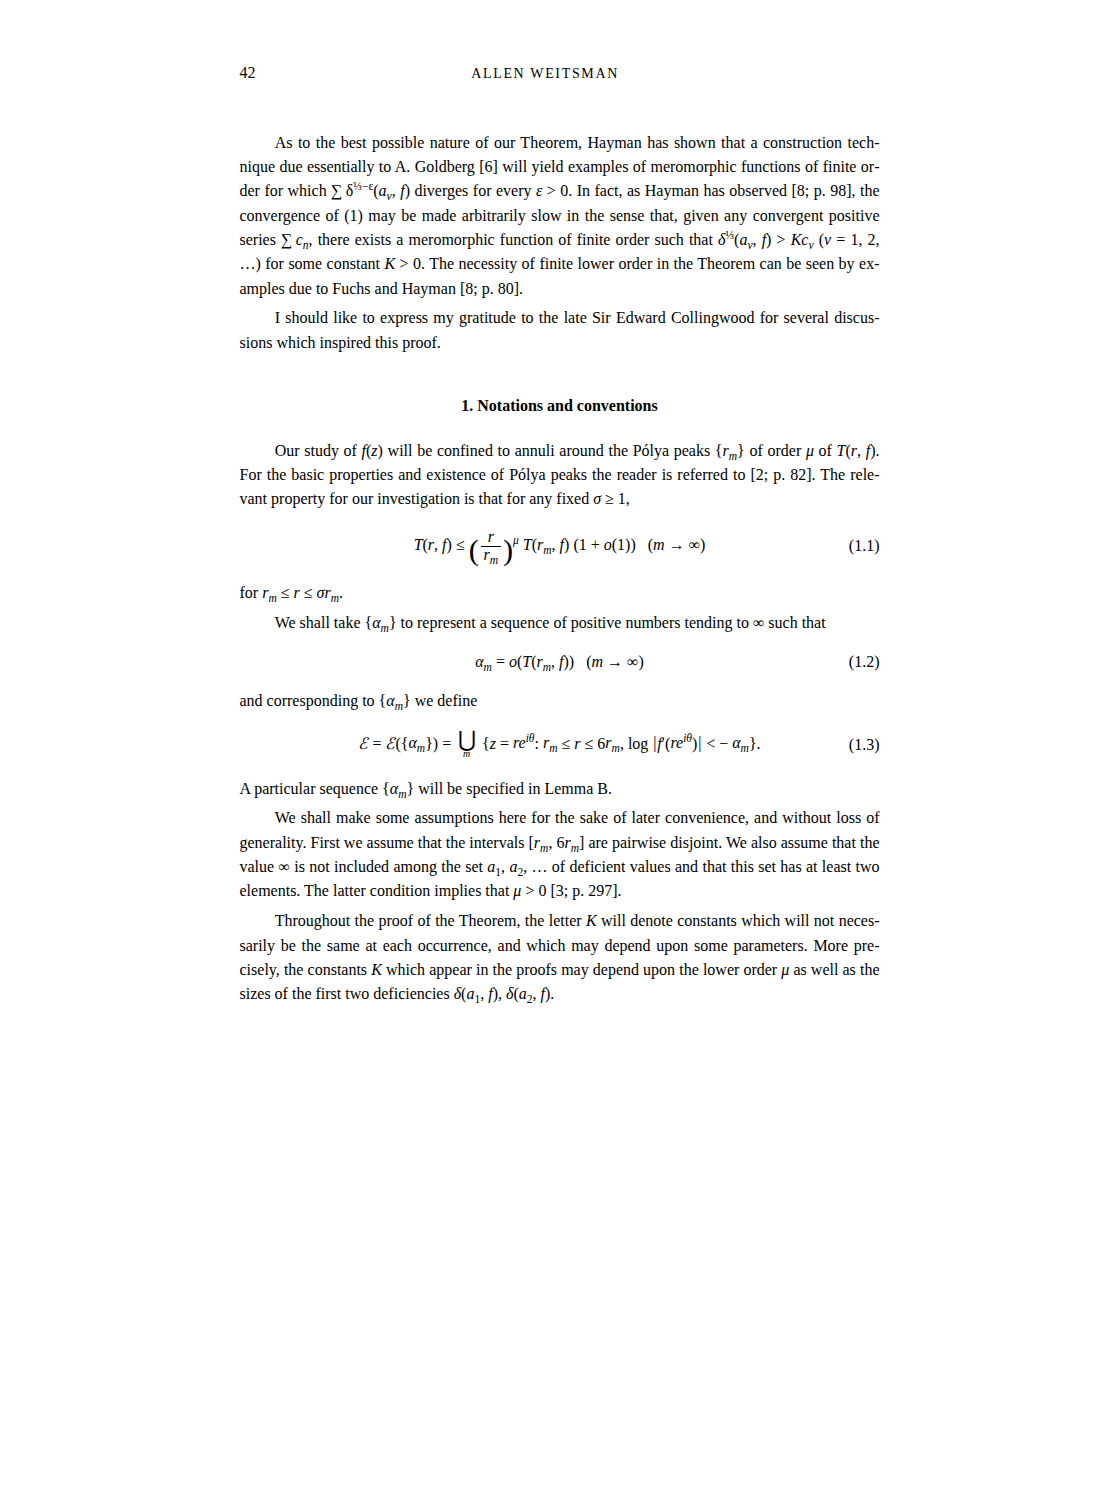42 Allen Weitsman
As to the best possible nature of our Theorem, Hayman has shown that a construction technique due essentially to A. Goldberg [6] will yield examples of meromorphic functions of finite order for which ∑ δ⅓−ε(aν, f) diverges for every ε > 0. In fact, as Hayman has observed [8; p. 98], the convergence of (1) may be made arbitrarily slow in the sense that, given any convergent positive series ∑ cn, there exists a meromorphic function of finite order such that δ⅓(aν, f) > Kcν (ν = 1, 2, …) for some constant K > 0. The necessity of finite lower order in the Theorem can be seen by examples due to Fuchs and Hayman [8; p. 80].
I should like to express my gratitude to the late Sir Edward Collingwood for several discussions which inspired this proof.
1. Notations and conventions
Our study of f(z) will be confined to annuli around the Pólya peaks {rm} of order μ of T(r, f). For the basic properties and existence of Pólya peaks the reader is referred to [2; p. 82]. The relevant property for our investigation is that for any fixed σ ≥ 1,
T(r, f) ≤ (rrm)μ T(rm, f) (1 + o(1)) (m → ∞) (1.1)
for rm ≤ r ≤ σrm.
We shall take {αm} to represent a sequence of positive numbers tending to ∞ such that
αm = o(T(rm, f)) (m → ∞) (1.2)
and corresponding to {αm} we define
ℰ = ℰ({αm}) = ⋃m {z = reiθ: rm ≤ r ≤ 6rm, log |f′(reiθ)| < − αm}. (1.3)
A particular sequence {αm} will be specified in Lemma B.
We shall make some assumptions here for the sake of later convenience, and without loss of generality. First we assume that the intervals [rm, 6rm] are pairwise disjoint. We also assume that the value ∞ is not included among the set a1, a2, … of deficient values and that this set has at least two elements. The latter condition implies that μ > 0 [3; p. 297].
Throughout the proof of the Theorem, the letter K will denote constants which will not necessarily be the same at each occurrence, and which may depend upon some parameters. More precisely, the constants K which appear in the proofs may depend upon the lower order μ as well as the sizes of the first two deficiencies δ(a1, f), δ(a2, f).